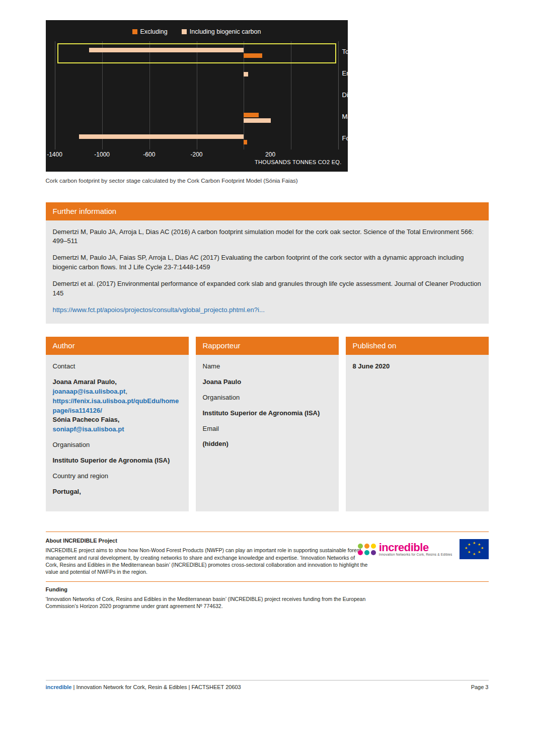Excluding Including biogenic carbon
Total
End-of-life
Distribution and Use
Manufacturing
Forest
-1400 -1000 -600 -200 200 THOUSANDS TONNES CO2 EQ.
Cork carbon footprint by sector stage calculated by the Cork Carbon Footprint Model (Sónia Faias)
Further information
Demertzi M, Paulo JA, Arroja L, Dias AC (2016) A carbon footprint simulation model for the cork oak sector. Science of the Total Environment 566: 499–511
Demertzi M, Paulo JA, Faias SP, Arroja L, Dias AC (2017) Evaluating the carbon footprint of the cork sector with a dynamic approach including biogenic carbon flows. Int J Life Cycle 23-7:1448-1459
Demertzi et al. (2017) Environmental performance of expanded cork slab and granules through life cycle assessment. Journal of Cleaner Production 145
https://www.fct.pt/apoios/projectos/consulta/vglobal_projecto.phtml.en?i...
Author
Contact
Joana Amaral Paulo,
joanaap@isa.ulisboa.pt,
https://fenix.isa.ulisboa.pt/qubEdu/homepage/isa114126/
Sónia Pacheco Faias,
soniapf@isa.ulisboa.pt
Organisation
Instituto Superior de Agronomia (ISA)
Country and region
Portugal,
Rapporteur
Name
Joana Paulo
Organisation
Instituto Superior de Agronomia (ISA)
Email
(hidden)
Published on
8 June 2020
About INCREDIBLE Project
INCREDIBLE project aims to show how Non-Wood Forest Products (NWFP) can play an important role in supporting sustainable forest management and rural development, by creating networks to share and exchange knowledge and expertise. ‘Innovation Networks of Cork, Resins and Edibles in the Mediterranean basin’ (INCREDIBLE) promotes cross-sectoral collaboration and innovation to highlight the value and potential of NWFPs in the region.
Funding
‘Innovation Networks of Cork, Resins and Edibles in the Mediterranean basin’ (INCREDIBLE) project receives funding from the European Commission’s Horizon 2020 programme under grant agreement Nº 774632.
incredible
Innovation Networks for Cork, Resins & Edibles
★ ★ ★ ★ ★ ★ ★ ★
incredible | Innovation Network for Cork, Resin & Edibles | FACTSHEET 20603
Page 3